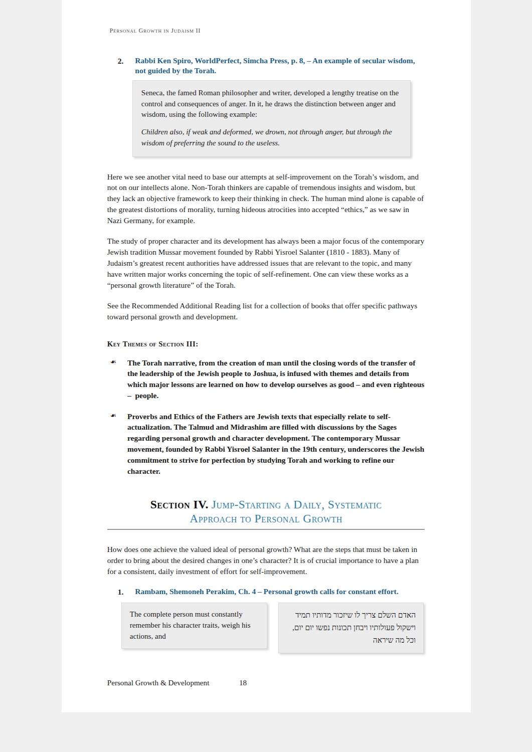Personal Growth in Judaism II
2.
Rabbi Ken Spiro, WorldPerfect, Simcha Press, p. 8, – An example of secular wisdom, not guided by the Torah.
Seneca, the famed Roman philosopher and writer, developed a lengthy treatise on the control and consequences of anger. In it, he draws the distinction between anger and wisdom, using the following example:
Children also, if weak and deformed, we drown, not through anger, but through the wisdom of preferring the sound to the useless.
Here we see another vital need to base our attempts at self-improvement on the Torah’s wisdom, and not on our intellects alone. Non-Torah thinkers are capable of tremendous insights and wisdom, but they lack an objective framework to keep their thinking in check. The human mind alone is capable of the greatest distortions of morality, turning hideous atrocities into accepted “ethics,” as we saw in Nazi Germany, for example.
The study of proper character and its development has always been a major focus of the contemporary Jewish tradition Mussar movement founded by Rabbi Yisroel Salanter (1810 - 1883). Many of Judaism’s greatest recent authorities have addressed issues that are relevant to the topic, and many have written major works concerning the topic of self-refinement. One can view these works as a “personal growth literature” of the Torah.
See the Recommended Additional Reading list for a collection of books that offer specific pathways toward personal growth and development.
Key Themes of Section III:
The Torah narrative, from the creation of man until the closing words of the transfer of the leadership of the Jewish people to Joshua, is infused with themes and details from which major lessons are learned on how to develop ourselves as good – and even righteous – people.
Proverbs and Ethics of the Fathers are Jewish texts that especially relate to self-actualization. The Talmud and Midrashim are filled with discussions by the Sages regarding personal growth and character development. The contemporary Mussar movement, founded by Rabbi Yisroel Salanter in the 19th century, underscores the Jewish commitment to strive for perfection by studying Torah and working to refine our character.
Section IV. Jump-Starting a Daily, Systematic
Approach to Personal Growth
How does one achieve the valued ideal of personal growth? What are the steps that must be taken in order to bring about the desired changes in one’s character? It is of crucial importance to have a plan for a consistent, daily investment of effort for self-improvement.
1.
Rambam, Shemoneh Perakim, Ch. 4 – Personal growth calls for constant effort.
The complete person must constantly remember his character traits, weigh his actions, and
האדם השלם צריך לו שיזכור מדותיו תמיד וישקול פעולותיו ויבחן תכונות נפשו יום יום, וכל מה שיראה
Personal Growth & Development 18